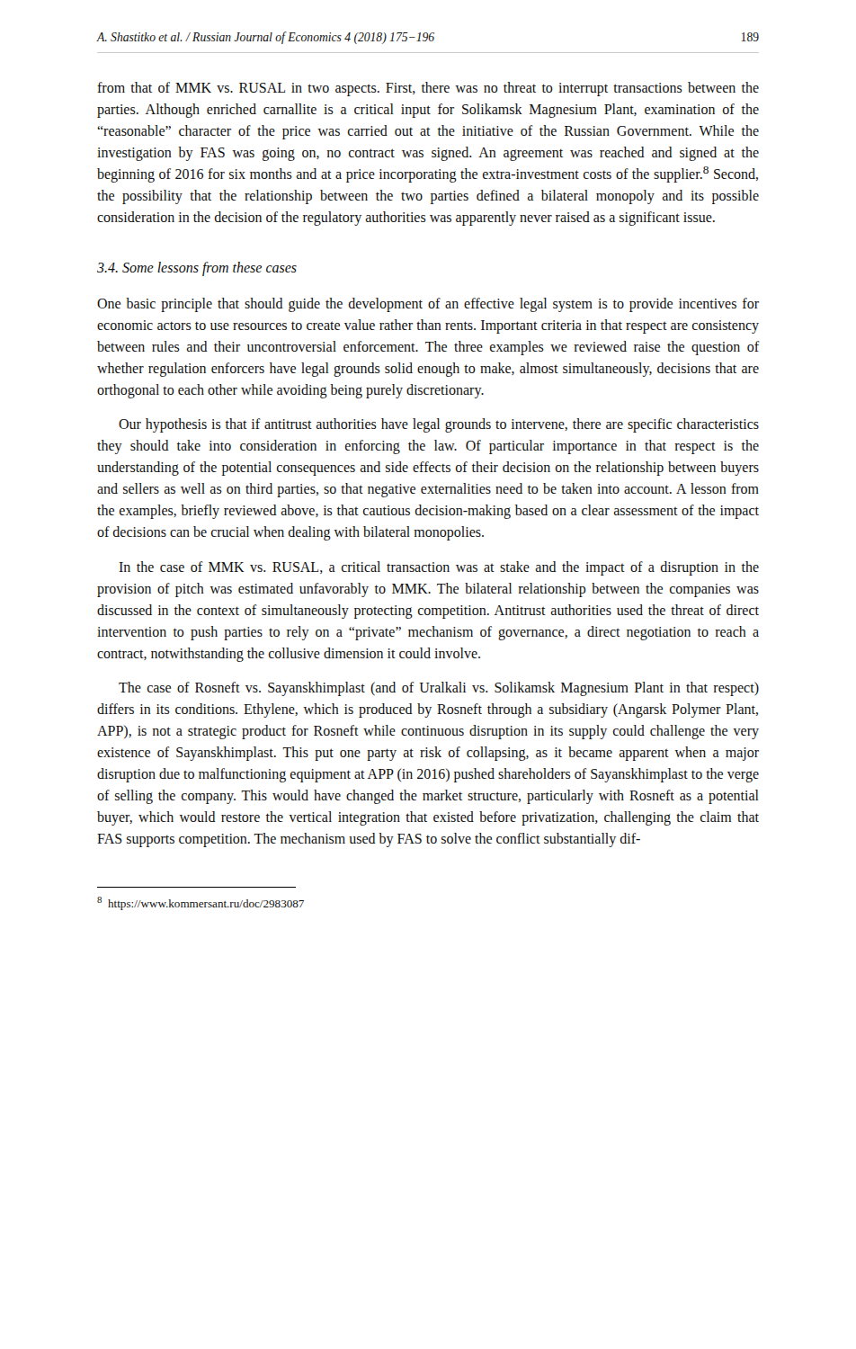A. Shastitko et al. / Russian Journal of Economics 4 (2018) 175−196 189
from that of MMK vs. RUSAL in two aspects. First, there was no threat to interrupt transactions between the parties. Although enriched carnallite is a critical input for Solikamsk Magnesium Plant, examination of the “reasonable” character of the price was carried out at the initiative of the Russian Government. While the investigation by FAS was going on, no contract was signed. An agreement was reached and signed at the beginning of 2016 for six months and at a price incorporating the extra-investment costs of the supplier.8 Second, the possibility that the relationship between the two parties defined a bilateral monopoly and its possible consideration in the decision of the regulatory authorities was apparently never raised as a significant issue.
3.4. Some lessons from these cases
One basic principle that should guide the development of an effective legal system is to provide incentives for economic actors to use resources to create value rather than rents. Important criteria in that respect are consistency between rules and their uncontroversial enforcement. The three examples we reviewed raise the question of whether regulation enforcers have legal grounds solid enough to make, almost simultaneously, decisions that are orthogonal to each other while avoiding being purely discretionary.
Our hypothesis is that if antitrust authorities have legal grounds to intervene, there are specific characteristics they should take into consideration in enforcing the law. Of particular importance in that respect is the understanding of the potential consequences and side effects of their decision on the relationship between buyers and sellers as well as on third parties, so that negative externalities need to be taken into account. A lesson from the examples, briefly reviewed above, is that cautious decision-making based on a clear assessment of the impact of decisions can be crucial when dealing with bilateral monopolies.
In the case of MMK vs. RUSAL, a critical transaction was at stake and the impact of a disruption in the provision of pitch was estimated unfavorably to MMK. The bilateral relationship between the companies was discussed in the context of simultaneously protecting competition. Antitrust authorities used the threat of direct intervention to push parties to rely on a “private” mechanism of governance, a direct negotiation to reach a contract, notwithstanding the collusive dimension it could involve.
The case of Rosneft vs. Sayanskhimplast (and of Uralkali vs. Solikamsk Magnesium Plant in that respect) differs in its conditions. Ethylene, which is produced by Rosneft through a subsidiary (Angarsk Polymer Plant, APP), is not a strategic product for Rosneft while continuous disruption in its supply could challenge the very existence of Sayanskhimplast. This put one party at risk of collapsing, as it became apparent when a major disruption due to malfunctioning equipment at APP (in 2016) pushed shareholders of Sayanskhimplast to the verge of selling the company. This would have changed the market structure, particularly with Rosneft as a potential buyer, which would restore the vertical integration that existed before privatization, challenging the claim that FAS supports competition. The mechanism used by FAS to solve the conflict substantially dif-
8 https://www.kommersant.ru/doc/2983087